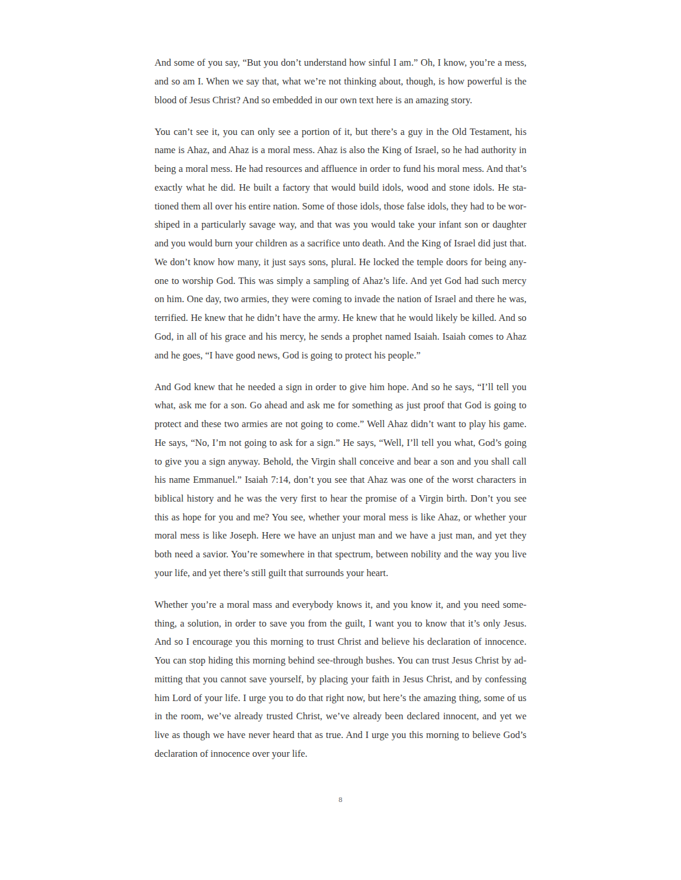And some of you say, “But you don’t understand how sinful I am.” Oh, I know, you’re a mess, and so am I. When we say that, what we’re not thinking about, though, is how powerful is the blood of Jesus Christ? And so embedded in our own text here is an amazing story.
You can’t see it, you can only see a portion of it, but there’s a guy in the Old Testament, his name is Ahaz, and Ahaz is a moral mess. Ahaz is also the King of Israel, so he had authority in being a moral mess. He had resources and affluence in order to fund his moral mess. And that’s exactly what he did. He built a factory that would build idols, wood and stone idols. He stationed them all over his entire nation. Some of those idols, those false idols, they had to be worshiped in a particularly savage way, and that was you would take your infant son or daughter and you would burn your children as a sacrifice unto death. And the King of Israel did just that. We don’t know how many, it just says sons, plural. He locked the temple doors for being anyone to worship God. This was simply a sampling of Ahaz’s life. And yet God had such mercy on him. One day, two armies, they were coming to invade the nation of Israel and there he was, terrified. He knew that he didn’t have the army. He knew that he would likely be killed. And so God, in all of his grace and his mercy, he sends a prophet named Isaiah. Isaiah comes to Ahaz and he goes, “I have good news, God is going to protect his people.”
And God knew that he needed a sign in order to give him hope. And so he says, “I’ll tell you what, ask me for a son. Go ahead and ask me for something as just proof that God is going to protect and these two armies are not going to come.” Well Ahaz didn’t want to play his game. He says, “No, I’m not going to ask for a sign.” He says, “Well, I’ll tell you what, God’s going to give you a sign anyway. Behold, the Virgin shall conceive and bear a son and you shall call his name Emmanuel.” Isaiah 7:14, don’t you see that Ahaz was one of the worst characters in biblical history and he was the very first to hear the promise of a Virgin birth. Don’t you see this as hope for you and me? You see, whether your moral mess is like Ahaz, or whether your moral mess is like Joseph. Here we have an unjust man and we have a just man, and yet they both need a savior. You’re somewhere in that spectrum, between nobility and the way you live your life, and yet there’s still guilt that surrounds your heart.
Whether you’re a moral mass and everybody knows it, and you know it, and you need something, a solution, in order to save you from the guilt, I want you to know that it’s only Jesus. And so I encourage you this morning to trust Christ and believe his declaration of innocence. You can stop hiding this morning behind see-through bushes. You can trust Jesus Christ by admitting that you cannot save yourself, by placing your faith in Jesus Christ, and by confessing him Lord of your life. I urge you to do that right now, but here’s the amazing thing, some of us in the room, we’ve already trusted Christ, we’ve already been declared innocent, and yet we live as though we have never heard that as true. And I urge you this morning to believe God’s declaration of innocence over your life.
8